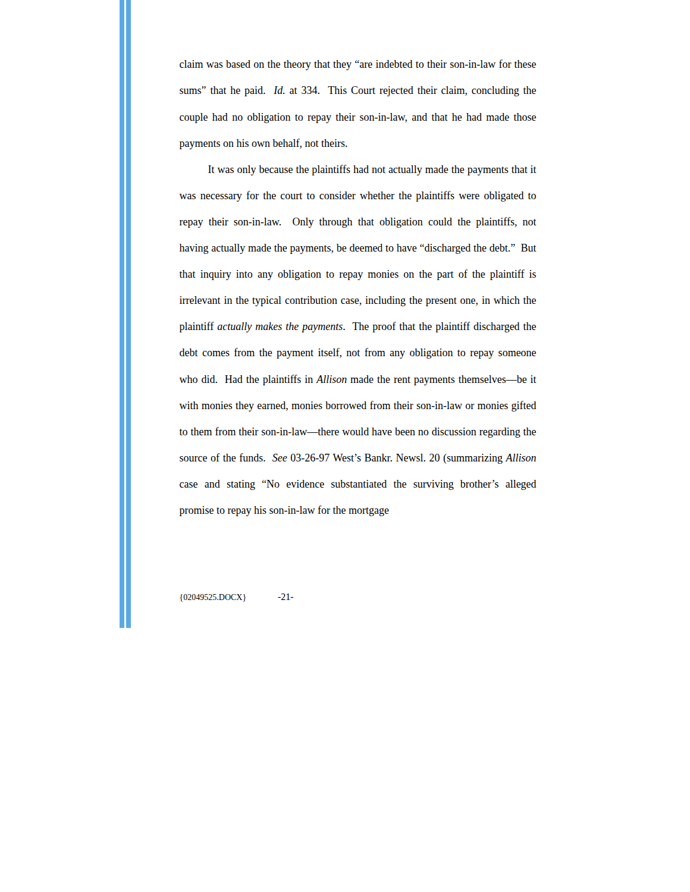claim was based on the theory that they “are indebted to their son-in-law for these sums” that he paid. Id. at 334. This Court rejected their claim, concluding the couple had no obligation to repay their son-in-law, and that he had made those payments on his own behalf, not theirs.
It was only because the plaintiffs had not actually made the payments that it was necessary for the court to consider whether the plaintiffs were obligated to repay their son-in-law. Only through that obligation could the plaintiffs, not having actually made the payments, be deemed to have “discharged the debt.” But that inquiry into any obligation to repay monies on the part of the plaintiff is irrelevant in the typical contribution case, including the present one, in which the plaintiff actually makes the payments. The proof that the plaintiff discharged the debt comes from the payment itself, not from any obligation to repay someone who did. Had the plaintiffs in Allison made the rent payments themselves—be it with monies they earned, monies borrowed from their son-in-law or monies gifted to them from their son-in-law—there would have been no discussion regarding the source of the funds. See 03-26-97 West’s Bankr. Newsl. 20 (summarizing Allison case and stating “No evidence substantiated the surviving brother’s alleged promise to repay his son-in-law for the mortgage
{02049525.DOCX} -21-